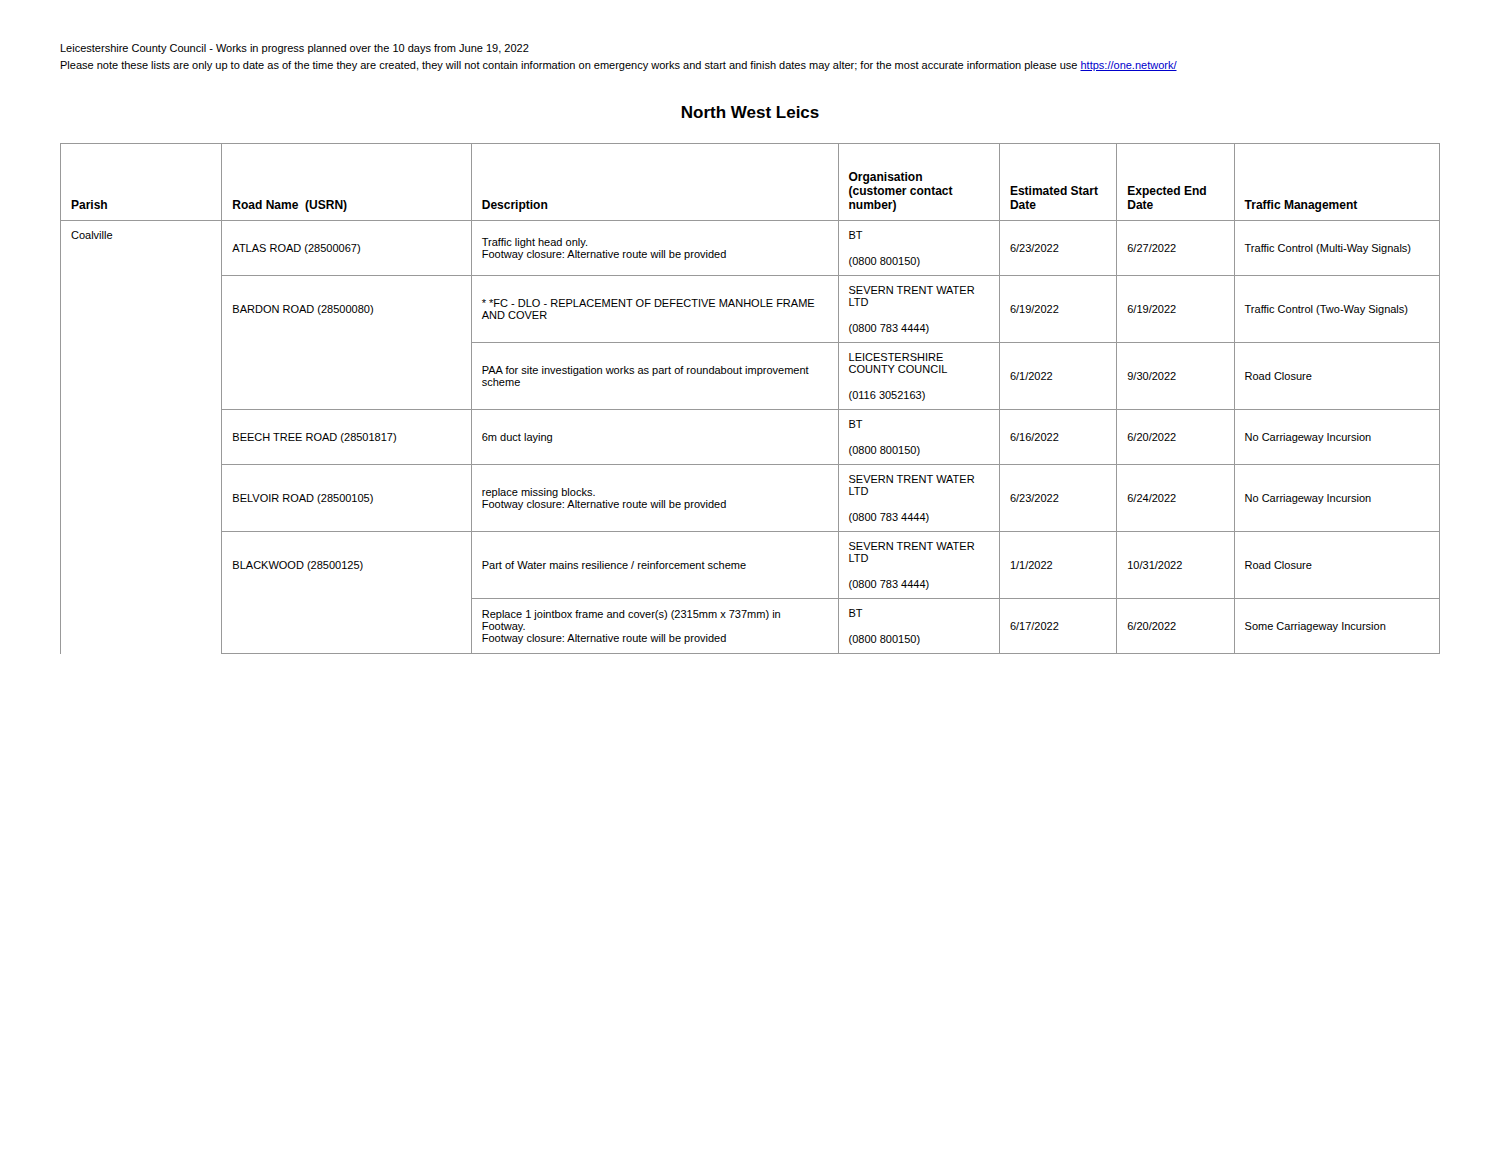Leicestershire County Council - Works in progress planned over the 10 days from June 19, 2022
Please note these lists are only up to date as of the time they are created, they will not contain information on emergency works and start and finish dates may alter; for the most accurate information please use https://one.network/
North West Leics
| Parish | Road Name (USRN) | Description | Organisation (customer contact number) | Estimated Start Date | Expected End Date | Traffic Management |
| --- | --- | --- | --- | --- | --- | --- |
| Coalville | ATLAS ROAD (28500067) | Traffic light head only. Footway closure: Alternative route will be provided | BT (0800 800150) | 6/23/2022 | 6/27/2022 | Traffic Control (Multi-Way Signals) |
| BARDON ROAD (28500080) | * *FC - DLO - REPLACEMENT OF DEFECTIVE MANHOLE FRAME AND COVER | SEVERN TRENT WATER LTD (0800 783 4444) | 6/19/2022 | 6/19/2022 | Traffic Control (Two-Way Signals) |
| | PAA for site investigation works as part of roundabout improvement scheme | LEICESTERSHIRE COUNTY COUNCIL (0116 3052163) | 6/1/2022 | 9/30/2022 | Road Closure |
| BEECH TREE ROAD (28501817) | 6m duct laying | BT (0800 800150) | 6/16/2022 | 6/20/2022 | No Carriageway Incursion |
| BELVOIR ROAD (28500105) | replace missing blocks. Footway closure: Alternative route will be provided | SEVERN TRENT WATER LTD (0800 783 4444) | 6/23/2022 | 6/24/2022 | No Carriageway Incursion |
| BLACKWOOD (28500125) | Part of Water mains resilience / reinforcement scheme | SEVERN TRENT WATER LTD (0800 783 4444) | 1/1/2022 | 10/31/2022 | Road Closure |
| | Replace 1 jointbox frame and cover(s) (2315mm x 737mm) in Footway. Footway closure: Alternative route will be provided | BT (0800 800150) | 6/17/2022 | 6/20/2022 | Some Carriageway Incursion |